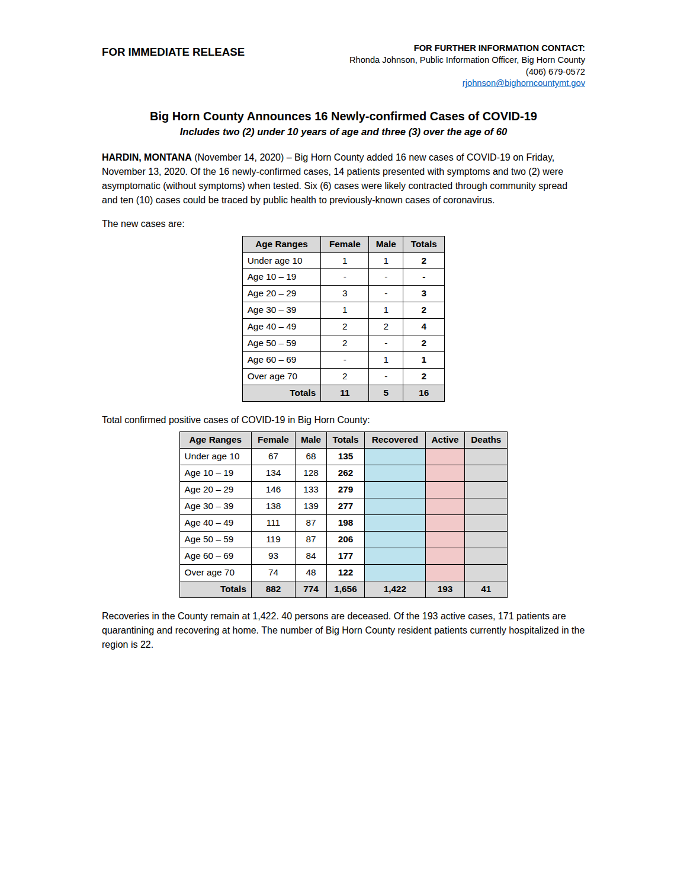FOR IMMEDIATE RELEASE
FOR FURTHER INFORMATION CONTACT:
Rhonda Johnson, Public Information Officer, Big Horn County
(406) 679-0572
rjohnson@bighorncountymt.gov
Big Horn County Announces 16 Newly-confirmed Cases of COVID-19
Includes two (2) under 10 years of age and three (3) over the age of 60
HARDIN, MONTANA (November 14, 2020) – Big Horn County added 16 new cases of COVID-19 on Friday, November 13, 2020. Of the 16 newly-confirmed cases, 14 patients presented with symptoms and two (2) were asymptomatic (without symptoms) when tested. Six (6) cases were likely contracted through community spread and ten (10) cases could be traced by public health to previously-known cases of coronavirus.
The new cases are:
| Age Ranges | Female | Male | Totals |
| --- | --- | --- | --- |
| Under age 10 | 1 | 1 | 2 |
| Age 10 – 19 | - | - | - |
| Age 20 – 29 | 3 | - | 3 |
| Age 30 – 39 | 1 | 1 | 2 |
| Age 40 – 49 | 2 | 2 | 4 |
| Age 50 – 59 | 2 | - | 2 |
| Age 60 – 69 | - | 1 | 1 |
| Over age 70 | 2 | - | 2 |
| Totals | 11 | 5 | 16 |
Total confirmed positive cases of COVID-19 in Big Horn County:
| Age Ranges | Female | Male | Totals | Recovered | Active | Deaths |
| --- | --- | --- | --- | --- | --- | --- |
| Under age 10 | 67 | 68 | 135 | | | |
| Age 10 – 19 | 134 | 128 | 262 | | | |
| Age 20 – 29 | 146 | 133 | 279 | | | |
| Age 30 – 39 | 138 | 139 | 277 | | | |
| Age 40 – 49 | 111 | 87 | 198 | | | |
| Age 50 – 59 | 119 | 87 | 206 | | | |
| Age 60 – 69 | 93 | 84 | 177 | | | |
| Over age 70 | 74 | 48 | 122 | | | |
| Totals | 882 | 774 | 1,656 | 1,422 | 193 | 41 |
Recoveries in the County remain at 1,422. 40 persons are deceased. Of the 193 active cases, 171 patients are quarantining and recovering at home. The number of Big Horn County resident patients currently hospitalized in the region is 22.